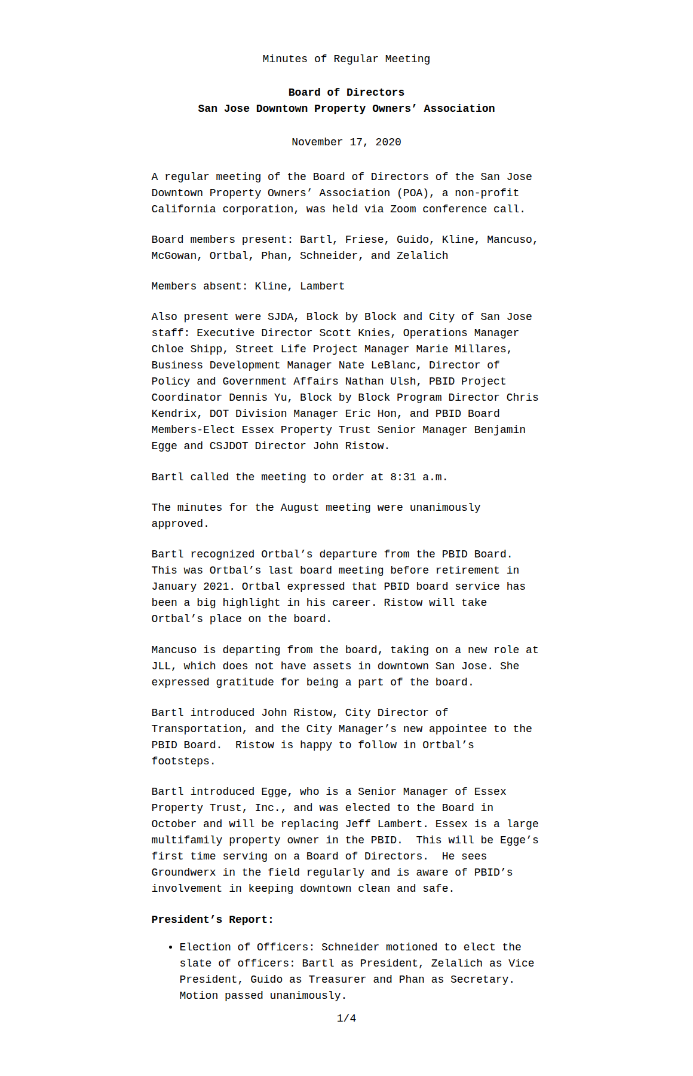Minutes of Regular Meeting
Board of Directors
San Jose Downtown Property Owners’ Association
November 17, 2020
A regular meeting of the Board of Directors of the San Jose Downtown Property Owners’ Association (POA), a non-profit California corporation, was held via Zoom conference call.
Board members present: Bartl, Friese, Guido, Kline, Mancuso, McGowan, Ortbal, Phan, Schneider, and Zelalich
Members absent: Kline, Lambert
Also present were SJDA, Block by Block and City of San Jose staff: Executive Director Scott Knies, Operations Manager Chloe Shipp, Street Life Project Manager Marie Millares, Business Development Manager Nate LeBlanc, Director of Policy and Government Affairs Nathan Ulsh, PBID Project Coordinator Dennis Yu, Block by Block Program Director Chris Kendrix, DOT Division Manager Eric Hon, and PBID Board Members-Elect Essex Property Trust Senior Manager Benjamin Egge and CSJDOT Director John Ristow.
Bartl called the meeting to order at 8:31 a.m.
The minutes for the August meeting were unanimously approved.
Bartl recognized Ortbal’s departure from the PBID Board. This was Ortbal’s last board meeting before retirement in January 2021. Ortbal expressed that PBID board service has been a big highlight in his career. Ristow will take Ortbal’s place on the board.
Mancuso is departing from the board, taking on a new role at JLL, which does not have assets in downtown San Jose. She expressed gratitude for being a part of the board.
Bartl introduced John Ristow, City Director of Transportation, and the City Manager’s new appointee to the PBID Board. Ristow is happy to follow in Ortbal’s footsteps.
Bartl introduced Egge, who is a Senior Manager of Essex Property Trust, Inc., and was elected to the Board in October and will be replacing Jeff Lambert. Essex is a large multifamily property owner in the PBID. This will be Egge’s first time serving on a Board of Directors. He sees Groundwerx in the field regularly and is aware of PBID’s involvement in keeping downtown clean and safe.
President’s Report:
Election of Officers: Schneider motioned to elect the slate of officers: Bartl as President, Zelalich as Vice President, Guido as Treasurer and Phan as Secretary. Motion passed unanimously.
1/4